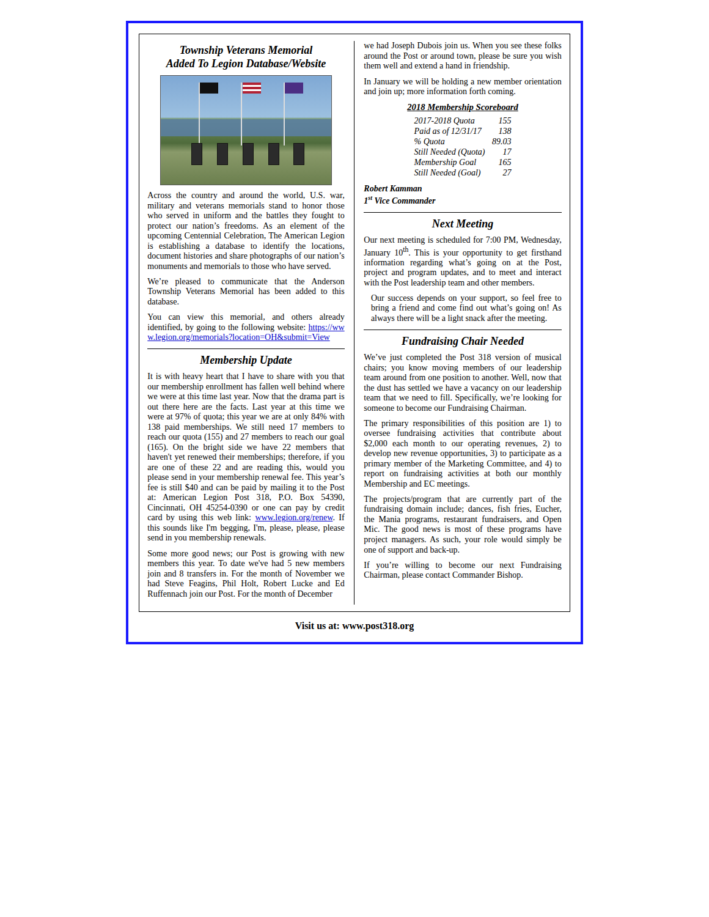Township Veterans Memorial
Added To Legion Database/Website
Across the country and around the world, U.S. war, military and veterans memorials stand to honor those who served in uniform and the battles they fought to protect our nation’s freedoms. As an element of the upcoming Centennial Celebration, The American Legion is establishing a database to identify the locations, document histories and share photographs of our nation’s monuments and memorials to those who have served.
We’re pleased to communicate that the Anderson Township Veterans Memorial has been added to this database.
You can view this memorial, and others already identified, by going to the following website: https://www.legion.org/memorials?location=OH&submit=View
Membership Update
It is with heavy heart that I have to share with you that our membership enrollment has fallen well behind where we were at this time last year. Now that the drama part is out there here are the facts. Last year at this time we were at 97% of quota; this year we are at only 84% with 138 paid memberships. We still need 17 members to reach our quota (155) and 27 members to reach our goal (165). On the bright side we have 22 members that haven't yet renewed their memberships; therefore, if you are one of these 22 and are reading this, would you please send in your membership renewal fee. This year’s fee is still $40 and can be paid by mailing it to the Post at: American Legion Post 318, P.O. Box 54390, Cincinnati, OH 45254-0390 or one can pay by credit card by using this web link: www.legion.org/renew. If this sounds like I'm begging, I'm, please, please, please send in you membership renewals.
Some more good news; our Post is growing with new members this year. To date we've had 5 new members join and 8 transfers in. For the month of November we had Steve Feagins, Phil Holt, Robert Lucke and Ed Ruffennach join our Post. For the month of December
we had Joseph Dubois join us. When you see these folks around the Post or around town, please be sure you wish them well and extend a hand in friendship.
In January we will be holding a new member orientation and join up; more information forth coming.
2018 Membership Scoreboard
| 2017-2018 Quota | 155 |
| Paid as of 12/31/17 | 138 |
| % Quota | 89.03 |
| Still Needed (Quota) | 17 |
| Membership Goal | 165 |
| Still Needed (Goal) | 27 |
Robert Kamman
1st Vice Commander
Next Meeting
Our next meeting is scheduled for 7:00 PM, Wednesday, January 10th. This is your opportunity to get firsthand information regarding what’s going on at the Post, project and program updates, and to meet and interact with the Post leadership team and other members.
Our success depends on your support, so feel free to bring a friend and come find out what’s going on! As always there will be a light snack after the meeting.
Fundraising Chair Needed
We’ve just completed the Post 318 version of musical chairs; you know moving members of our leadership team around from one position to another. Well, now that the dust has settled we have a vacancy on our leadership team that we need to fill. Specifically, we’re looking for someone to become our Fundraising Chairman.
The primary responsibilities of this position are 1) to oversee fundraising activities that contribute about $2,000 each month to our operating revenues, 2) to develop new revenue opportunities, 3) to participate as a primary member of the Marketing Committee, and 4) to report on fundraising activities at both our monthly Membership and EC meetings.
The projects/program that are currently part of the fundraising domain include; dances, fish fries, Eucher, the Mania programs, restaurant fundraisers, and Open Mic. The good news is most of these programs have project managers. As such, your role would simply be one of support and back-up.
If you’re willing to become our next Fundraising Chairman, please contact Commander Bishop.
Visit us at: www.post318.org